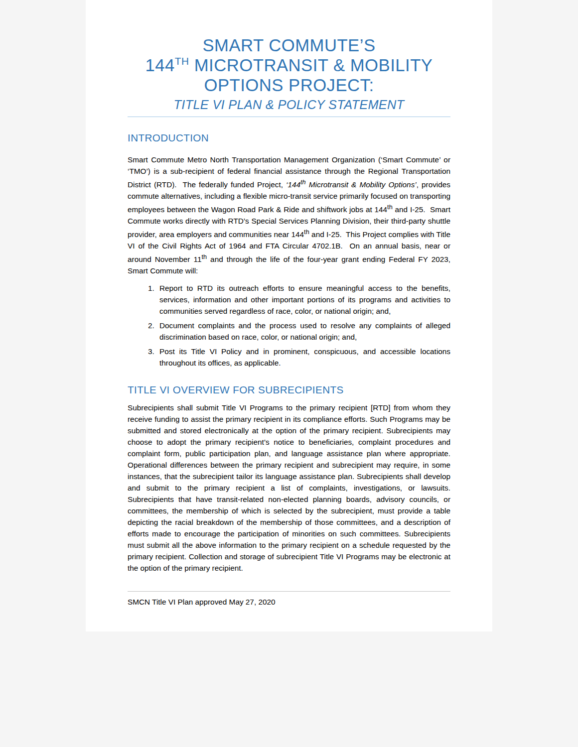SMART COMMUTE’S 144TH MICROTRANSIT & MOBILITY OPTIONS PROJECT:
TITLE VI PLAN & POLICY STATEMENT
INTRODUCTION
Smart Commute Metro North Transportation Management Organization (‘Smart Commute’ or ‘TMO’) is a sub-recipient of federal financial assistance through the Regional Transportation District (RTD). The federally funded Project, ‘144th Microtransit & Mobility Options’, provides commute alternatives, including a flexible micro-transit service primarily focused on transporting employees between the Wagon Road Park & Ride and shiftwork jobs at 144th and I-25. Smart Commute works directly with RTD’s Special Services Planning Division, their third-party shuttle provider, area employers and communities near 144th and I-25. This Project complies with Title VI of the Civil Rights Act of 1964 and FTA Circular 4702.1B. On an annual basis, near or around November 11th and through the life of the four-year grant ending Federal FY 2023, Smart Commute will:
Report to RTD its outreach efforts to ensure meaningful access to the benefits, services, information and other important portions of its programs and activities to communities served regardless of race, color, or national origin; and,
Document complaints and the process used to resolve any complaints of alleged discrimination based on race, color, or national origin; and,
Post its Title VI Policy and in prominent, conspicuous, and accessible locations throughout its offices, as applicable.
TITLE VI OVERVIEW FOR SUBRECIPIENTS
Subrecipients shall submit Title VI Programs to the primary recipient [RTD] from whom they receive funding to assist the primary recipient in its compliance efforts. Such Programs may be submitted and stored electronically at the option of the primary recipient. Subrecipients may choose to adopt the primary recipient’s notice to beneficiaries, complaint procedures and complaint form, public participation plan, and language assistance plan where appropriate. Operational differences between the primary recipient and subrecipient may require, in some instances, that the subrecipient tailor its language assistance plan. Subrecipients shall develop and submit to the primary recipient a list of complaints, investigations, or lawsuits. Subrecipients that have transit-related non-elected planning boards, advisory councils, or committees, the membership of which is selected by the subrecipient, must provide a table depicting the racial breakdown of the membership of those committees, and a description of efforts made to encourage the participation of minorities on such committees. Subrecipients must submit all the above information to the primary recipient on a schedule requested by the primary recipient. Collection and storage of subrecipient Title VI Programs may be electronic at the option of the primary recipient.
SMCN Title VI Plan approved May 27, 2020